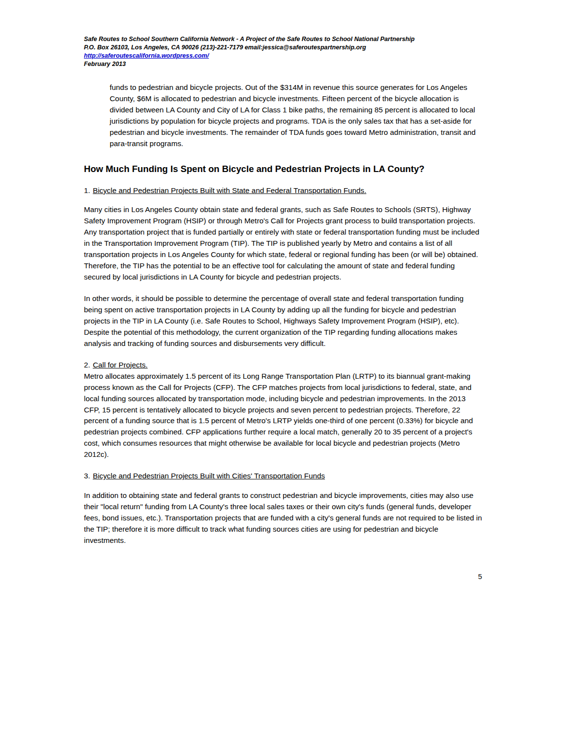Safe Routes to School Southern California Network - A Project of the Safe Routes to School National Partnership
P.O. Box 26103, Los Angeles, CA 90026 (213)-221-7179 email:jessica@saferoutespartnership.org
http://saferoutescalifornia.wordpress.com/
February 2013
funds to pedestrian and bicycle projects. Out of the $314M in revenue this source generates for Los Angeles County, $6M is allocated to pedestrian and bicycle investments. Fifteen percent of the bicycle allocation is divided between LA County and City of LA for Class 1 bike paths, the remaining 85 percent is allocated to local jurisdictions by population for bicycle projects and programs. TDA is the only sales tax that has a set-aside for pedestrian and bicycle investments. The remainder of TDA funds goes toward Metro administration, transit and para-transit programs.
How Much Funding Is Spent on Bicycle and Pedestrian Projects in LA County?
1. Bicycle and Pedestrian Projects Built with State and Federal Transportation Funds.
Many cities in Los Angeles County obtain state and federal grants, such as Safe Routes to Schools (SRTS), Highway Safety Improvement Program (HSIP) or through Metro's Call for Projects grant process to build transportation projects. Any transportation project that is funded partially or entirely with state or federal transportation funding must be included in the Transportation Improvement Program (TIP). The TIP is published yearly by Metro and contains a list of all transportation projects in Los Angeles County for which state, federal or regional funding has been (or will be) obtained. Therefore, the TIP has the potential to be an effective tool for calculating the amount of state and federal funding secured by local jurisdictions in LA County for bicycle and pedestrian projects.
In other words, it should be possible to determine the percentage of overall state and federal transportation funding being spent on active transportation projects in LA County by adding up all the funding for bicycle and pedestrian projects in the TIP in LA County (i.e. Safe Routes to School, Highways Safety Improvement Program (HSIP), etc). Despite the potential of this methodology, the current organization of the TIP regarding funding allocations makes analysis and tracking of funding sources and disbursements very difficult.
2. Call for Projects.
Metro allocates approximately 1.5 percent of its Long Range Transportation Plan (LRTP) to its biannual grant-making process known as the Call for Projects (CFP). The CFP matches projects from local jurisdictions to federal, state, and local funding sources allocated by transportation mode, including bicycle and pedestrian improvements. In the 2013 CFP, 15 percent is tentatively allocated to bicycle projects and seven percent to pedestrian projects. Therefore, 22 percent of a funding source that is 1.5 percent of Metro's LRTP yields one-third of one percent (0.33%) for bicycle and pedestrian projects combined. CFP applications further require a local match, generally 20 to 35 percent of a project's cost, which consumes resources that might otherwise be available for local bicycle and pedestrian projects (Metro 2012c).
3. Bicycle and Pedestrian Projects Built with Cities' Transportation Funds
In addition to obtaining state and federal grants to construct pedestrian and bicycle improvements, cities may also use their "local return" funding from LA County's three local sales taxes or their own city's funds (general funds, developer fees, bond issues, etc.). Transportation projects that are funded with a city's general funds are not required to be listed in the TIP; therefore it is more difficult to track what funding sources cities are using for pedestrian and bicycle investments.
5